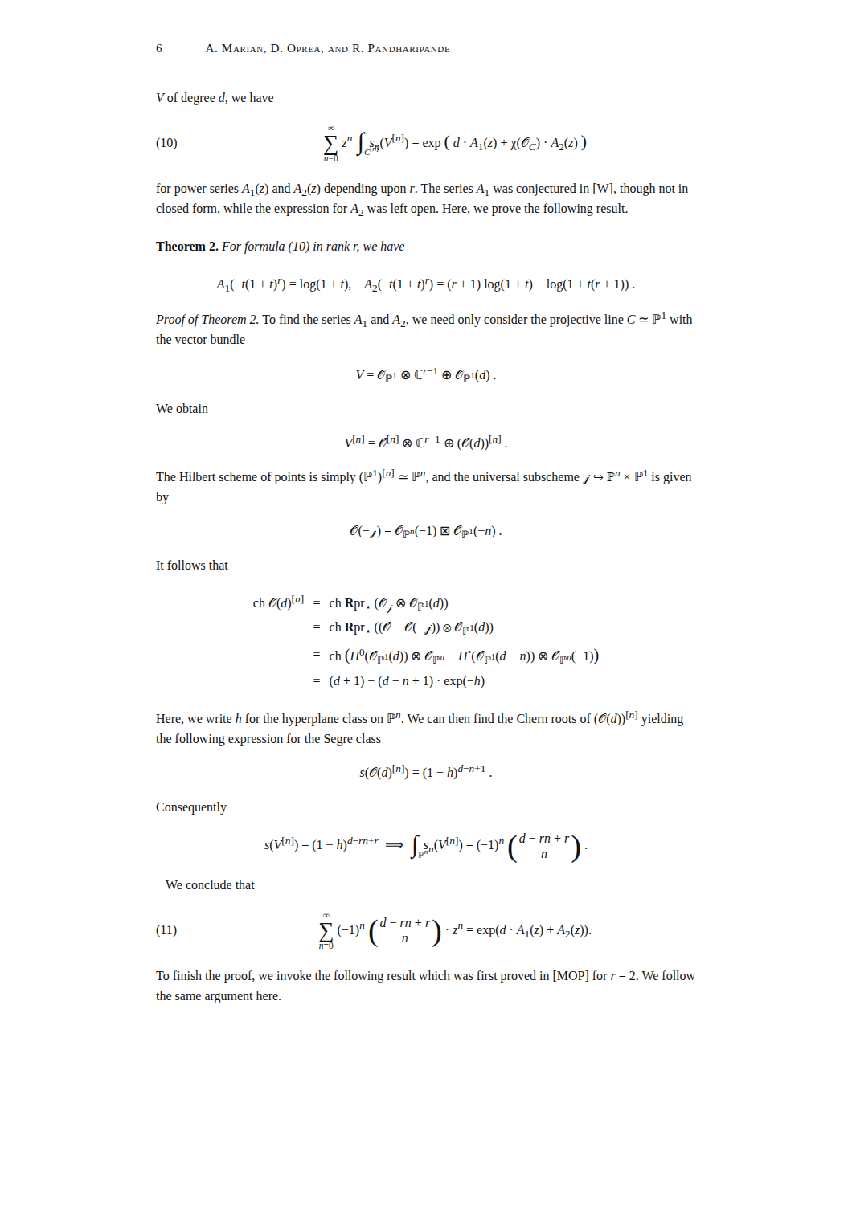6 A. Marian, D. Oprea, and R. Pandharipande
V of degree d, we have
(10)
∞ ∑ n=0 zn ∫ C[n] sn(V[n]) = exp ( d · A1(z) + χ(𝒪C) · A2(z) )
for power series A1(z) and A2(z) depending upon r. The series A1 was conjectured in [W], though not in closed form, while the expression for A2 was left open. Here, we prove the following result.
Theorem 2. For formula (10) in rank r, we have
A1(−t(1 + t)r) = log(1 + t), A2(−t(1 + t)r) = (r + 1) log(1 + t) − log(1 + t(r + 1)) .
Proof of Theorem 2. To find the series A1 and A2, we need only consider the projective line C ≃ ℙ1 with the vector bundle
V = 𝒪ℙ1 ⊗ ℂr−1 ⊕ 𝒪ℙ1(d) .
We obtain
V[n] = 𝒪[n] ⊗ ℂr−1 ⊕ (𝒪(d))[n] .
The Hilbert scheme of points is simply (ℙ1)[n] ≃ ℙn, and the universal subscheme 𝒿 ↪ ℙn × ℙ1 is given by
𝒪(−𝒿) = 𝒪ℙn(−1) ⊠ 𝒪ℙ1(−n) .
It follows that
| ch 𝒪( d ) [ n ] | = | ch R pr ⋆ (𝒪 𝒿 ⊗ 𝒪 ℙ 1 ( d )) |
| | = | ch R pr ⋆ ((𝒪 − 𝒪(−𝒿)) ⊗ 𝒪 ℙ 1 ( d )) |
| | = | ch ( H 0 (𝒪 ℙ 1 ( d )) ⊗ 𝒪 ℙ n − H • (𝒪 ℙ 1 ( d − n )) ⊗ 𝒪 ℙ n (−1) ) |
| | = | ( d + 1) − ( d − n + 1) · exp(− h ) |
Here, we write h for the hyperplane class on ℙn. We can then find the Chern roots of (𝒪(d))[n] yielding the following expression for the Segre class
s(𝒪(d)[n]) = (1 − h)d−n+1 .
Consequently
s(V[n]) = (1 − h)d−rn+r ⟹ ∫ ℙn sn(V[n]) = (−1)n ( d − rn + r n ) .
We conclude that
(11)
∞ ∑ n=0 (−1)n ( d − rn + r n ) · zn = exp(d · A1(z) + A2(z)).
To finish the proof, we invoke the following result which was first proved in [MOP] for r = 2. We follow the same argument here.